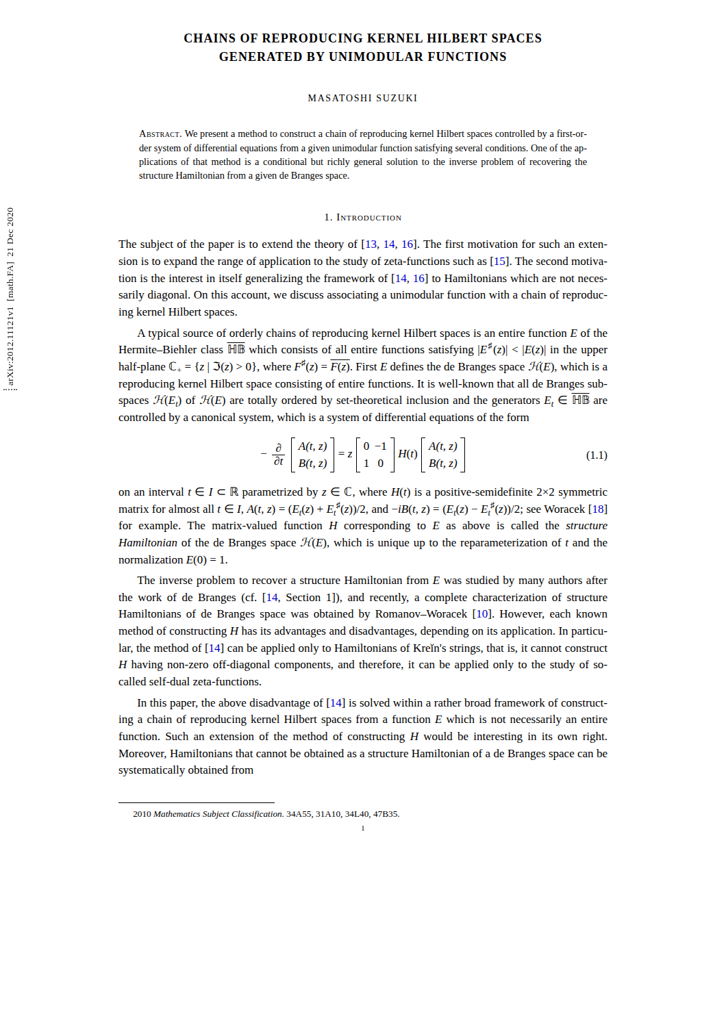arXiv:2012.11121v1 [math.FA] 21 Dec 2020
Chains of Reproducing Kernel Hilbert Spaces
Generated by Unimodular Functions
Masatoshi Suzuki
Abstract. We present a method to construct a chain of reproducing kernel Hilbert spaces controlled by a first-order system of differential equations from a given unimodular function satisfying several conditions. One of the applications of that method is a conditional but richly general solution to the inverse problem of recovering the structure Hamiltonian from a given de Branges space.
1. Introduction
The subject of the paper is to extend the theory of [13, 14, 16]. The first motivation for such an extension is to expand the range of application to the study of zeta-functions such as [15]. The second motivation is the interest in itself generalizing the framework of [14, 16] to Hamiltonians which are not necessarily diagonal. On this account, we discuss associating a unimodular function with a chain of reproducing kernel Hilbert spaces.
A typical source of orderly chains of reproducing kernel Hilbert spaces is an entire function E of the Hermite–Biehler class ℍ𝔹 which consists of all entire functions satisfying |E♯(z)| < |E(z)| in the upper half-plane ℂ+ = {z | ℑ(z) > 0}, where F♯(z) = F(z). First E defines the de Branges space ℋ(E), which is a reproducing kernel Hilbert space consisting of entire functions. It is well-known that all de Branges subspaces ℋ(Et) of ℋ(E) are totally ordered by set-theoretical inclusion and the generators Et ∈ ℍ𝔹 are controlled by a canonical system, which is a system of differential equations of the form
− ∂∂t A(t, z) B(t, z) = z 01 −10 H(t) A(t, z) B(t, z) (1.1)
on an interval t ∈ I ⊂ ℝ parametrized by z ∈ ℂ, where H(t) is a positive-semidefinite 2×2 symmetric matrix for almost all t ∈ I, A(t, z) = (Et(z) + Et♯(z))/2, and −iB(t, z) = (Et(z) − Et♯(z))/2; see Woracek [18] for example. The matrix-valued function H corresponding to E as above is called the structure Hamiltonian of the de Branges space ℋ(E), which is unique up to the reparameterization of t and the normalization E(0) = 1.
The inverse problem to recover a structure Hamiltonian from E was studied by many authors after the work of de Branges (cf. [14, Section 1]), and recently, a complete characterization of structure Hamiltonians of de Branges space was obtained by Romanov–Woracek [10]. However, each known method of constructing H has its advantages and disadvantages, depending on its application. In particular, the method of [14] can be applied only to Hamiltonians of Kreĭn's strings, that is, it cannot construct H having non-zero off-diagonal components, and therefore, it can be applied only to the study of so-called self-dual zeta-functions.
In this paper, the above disadvantage of [14] is solved within a rather broad framework of constructing a chain of reproducing kernel Hilbert spaces from a function E which is not necessarily an entire function. Such an extension of the method of constructing H would be interesting in its own right. Moreover, Hamiltonians that cannot be obtained as a structure Hamiltonian of a de Branges space can be systematically obtained from
2010 Mathematics Subject Classification. 34A55, 31A10, 34L40, 47B35.
1